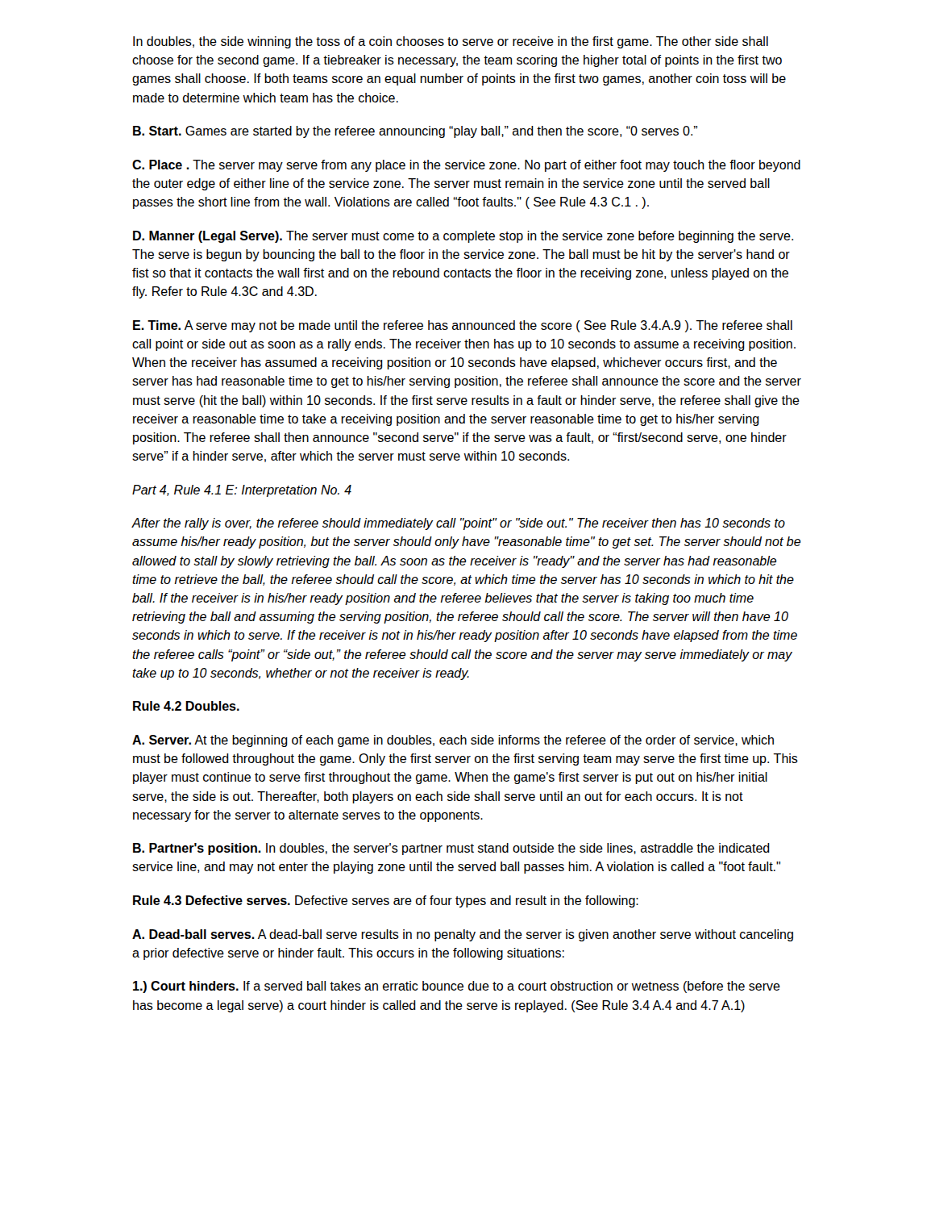In doubles, the side winning the toss of a coin chooses to serve or receive in the first game. The other side shall choose for the second game. If a tiebreaker is necessary, the team scoring the higher total of points in the first two games shall choose. If both teams score an equal number of points in the first two games, another coin toss will be made to determine which team has the choice.
B. Start. Games are started by the referee announcing “play ball,” and then the score, “0 serves 0.”
C. Place . The server may serve from any place in the service zone. No part of either foot may touch the floor beyond the outer edge of either line of the service zone. The server must remain in the service zone until the served ball passes the short line from the wall. Violations are called “foot faults." ( See Rule 4.3 C.1 . ).
D. Manner (Legal Serve). The server must come to a complete stop in the service zone before beginning the serve. The serve is begun by bouncing the ball to the floor in the service zone. The ball must be hit by the server's hand or fist so that it contacts the wall first and on the rebound contacts the floor in the receiving zone, unless played on the fly. Refer to Rule 4.3C and 4.3D.
E. Time. A serve may not be made until the referee has announced the score ( See Rule 3.4.A.9 ). The referee shall call point or side out as soon as a rally ends. The receiver then has up to 10 seconds to assume a receiving position. When the receiver has assumed a receiving position or 10 seconds have elapsed, whichever occurs first, and the server has had reasonable time to get to his/her serving position, the referee shall announce the score and the server must serve (hit the ball) within 10 seconds. If the first serve results in a fault or hinder serve, the referee shall give the receiver a reasonable time to take a receiving position and the server reasonable time to get to his/her serving position. The referee shall then announce "second serve" if the serve was a fault, or “first/second serve, one hinder serve” if a hinder serve, after which the server must serve within 10 seconds.
Part 4, Rule 4.1 E: Interpretation No. 4
After the rally is over, the referee should immediately call "point" or "side out." The receiver then has 10 seconds to assume his/her ready position, but the server should only have "reasonable time" to get set. The server should not be allowed to stall by slowly retrieving the ball. As soon as the receiver is "ready" and the server has had reasonable time to retrieve the ball, the referee should call the score, at which time the server has 10 seconds in which to hit the ball. If the receiver is in his/her ready position and the referee believes that the server is taking too much time retrieving the ball and assuming the serving position, the referee should call the score. The server will then have 10 seconds in which to serve. If the receiver is not in his/her ready position after 10 seconds have elapsed from the time the referee calls “point” or “side out,” the referee should call the score and the server may serve immediately or may take up to 10 seconds, whether or not the receiver is ready.
Rule 4.2 Doubles.
A. Server. At the beginning of each game in doubles, each side informs the referee of the order of service, which must be followed throughout the game. Only the first server on the first serving team may serve the first time up. This player must continue to serve first throughout the game. When the game's first server is put out on his/her initial serve, the side is out. Thereafter, both players on each side shall serve until an out for each occurs. It is not necessary for the server to alternate serves to the opponents.
B. Partner's position. In doubles, the server's partner must stand outside the side lines, astraddle the indicated service line, and may not enter the playing zone until the served ball passes him. A violation is called a "foot fault."
Rule 4.3 Defective serves. Defective serves are of four types and result in the following:
A. Dead-ball serves. A dead-ball serve results in no penalty and the server is given another serve without canceling a prior defective serve or hinder fault. This occurs in the following situations:
1.) Court hinders. If a served ball takes an erratic bounce due to a court obstruction or wetness (before the serve has become a legal serve) a court hinder is called and the serve is replayed. (See Rule 3.4 A.4 and 4.7 A.1)